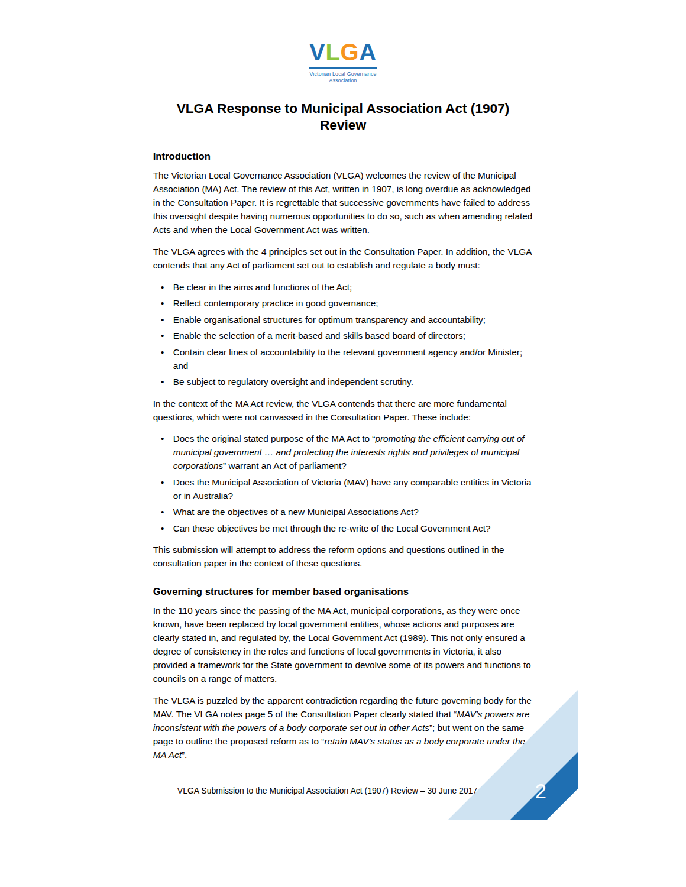VLGA
Victorian Local Governance
Association
VLGA Response to Municipal Association Act (1907) Review
Introduction
The Victorian Local Governance Association (VLGA) welcomes the review of the Municipal Association (MA) Act. The review of this Act, written in 1907, is long overdue as acknowledged in the Consultation Paper. It is regrettable that successive governments have failed to address this oversight despite having numerous opportunities to do so, such as when amending related Acts and when the Local Government Act was written.
The VLGA agrees with the 4 principles set out in the Consultation Paper. In addition, the VLGA contends that any Act of parliament set out to establish and regulate a body must:
Be clear in the aims and functions of the Act;
Reflect contemporary practice in good governance;
Enable organisational structures for optimum transparency and accountability;
Enable the selection of a merit-based and skills based board of directors;
Contain clear lines of accountability to the relevant government agency and/or Minister; and
Be subject to regulatory oversight and independent scrutiny.
In the context of the MA Act review, the VLGA contends that there are more fundamental questions, which were not canvassed in the Consultation Paper. These include:
Does the original stated purpose of the MA Act to “promoting the efficient carrying out of municipal government … and protecting the interests rights and privileges of municipal corporations” warrant an Act of parliament?
Does the Municipal Association of Victoria (MAV) have any comparable entities in Victoria or in Australia?
What are the objectives of a new Municipal Associations Act?
Can these objectives be met through the re-write of the Local Government Act?
This submission will attempt to address the reform options and questions outlined in the consultation paper in the context of these questions.
Governing structures for member based organisations
In the 110 years since the passing of the MA Act, municipal corporations, as they were once known, have been replaced by local government entities, whose actions and purposes are clearly stated in, and regulated by, the Local Government Act (1989). This not only ensured a degree of consistency in the roles and functions of local governments in Victoria, it also provided a framework for the State government to devolve some of its powers and functions to councils on a range of matters.
The VLGA is puzzled by the apparent contradiction regarding the future governing body for the MAV. The VLGA notes page 5 of the Consultation Paper clearly stated that “MAV’s powers are inconsistent with the powers of a body corporate set out in other Acts”; but went on the same page to outline the proposed reform as to “retain MAV’s status as a body corporate under the MA Act”.
VLGA Submission to the Municipal Association Act (1907) Review – 30 June 2017
2